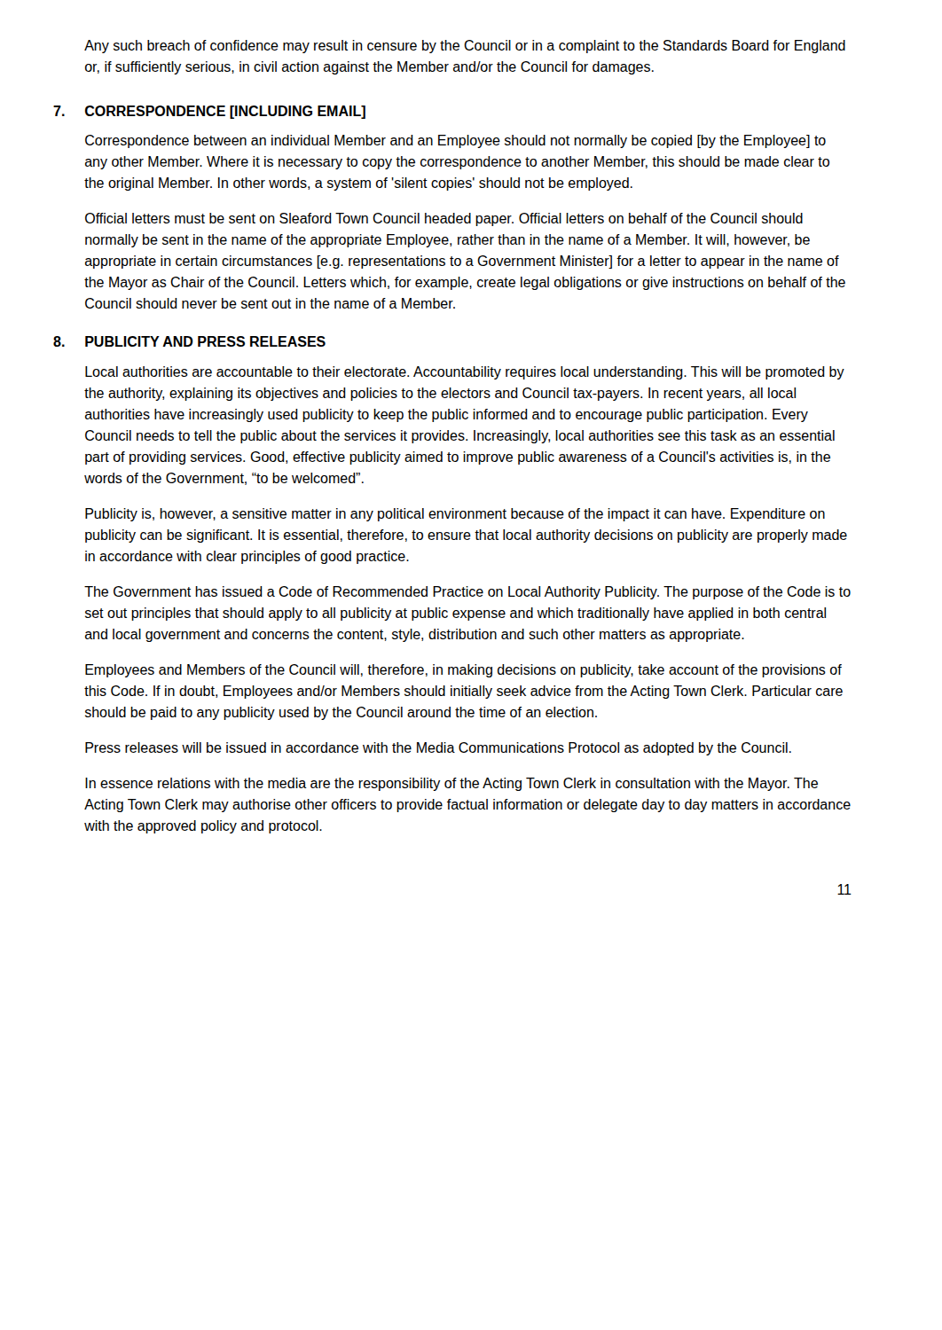Any such breach of confidence may result in censure by the Council or in a complaint to the Standards Board for England or, if sufficiently serious, in civil action against the Member and/or the Council for damages.
7.
Correspondence [Including Email]
Correspondence between an individual Member and an Employee should not normally be copied [by the Employee] to any other Member. Where it is necessary to copy the correspondence to another Member, this should be made clear to the original Member. In other words, a system of 'silent copies' should not be employed.
Official letters must be sent on Sleaford Town Council headed paper. Official letters on behalf of the Council should normally be sent in the name of the appropriate Employee, rather than in the name of a Member. It will, however, be appropriate in certain circumstances [e.g. representations to a Government Minister] for a letter to appear in the name of the Mayor as Chair of the Council. Letters which, for example, create legal obligations or give instructions on behalf of the Council should never be sent out in the name of a Member.
8.
Publicity and Press Releases
Local authorities are accountable to their electorate. Accountability requires local understanding. This will be promoted by the authority, explaining its objectives and policies to the electors and Council tax-payers. In recent years, all local authorities have increasingly used publicity to keep the public informed and to encourage public participation. Every Council needs to tell the public about the services it provides. Increasingly, local authorities see this task as an essential part of providing services. Good, effective publicity aimed to improve public awareness of a Council's activities is, in the words of the Government, “to be welcomed”.
Publicity is, however, a sensitive matter in any political environment because of the impact it can have. Expenditure on publicity can be significant. It is essential, therefore, to ensure that local authority decisions on publicity are properly made in accordance with clear principles of good practice.
The Government has issued a Code of Recommended Practice on Local Authority Publicity. The purpose of the Code is to set out principles that should apply to all publicity at public expense and which traditionally have applied in both central and local government and concerns the content, style, distribution and such other matters as appropriate.
Employees and Members of the Council will, therefore, in making decisions on publicity, take account of the provisions of this Code. If in doubt, Employees and/or Members should initially seek advice from the Acting Town Clerk. Particular care should be paid to any publicity used by the Council around the time of an election.
Press releases will be issued in accordance with the Media Communications Protocol as adopted by the Council.
In essence relations with the media are the responsibility of the Acting Town Clerk in consultation with the Mayor. The Acting Town Clerk may authorise other officers to provide factual information or delegate day to day matters in accordance with the approved policy and protocol.
11